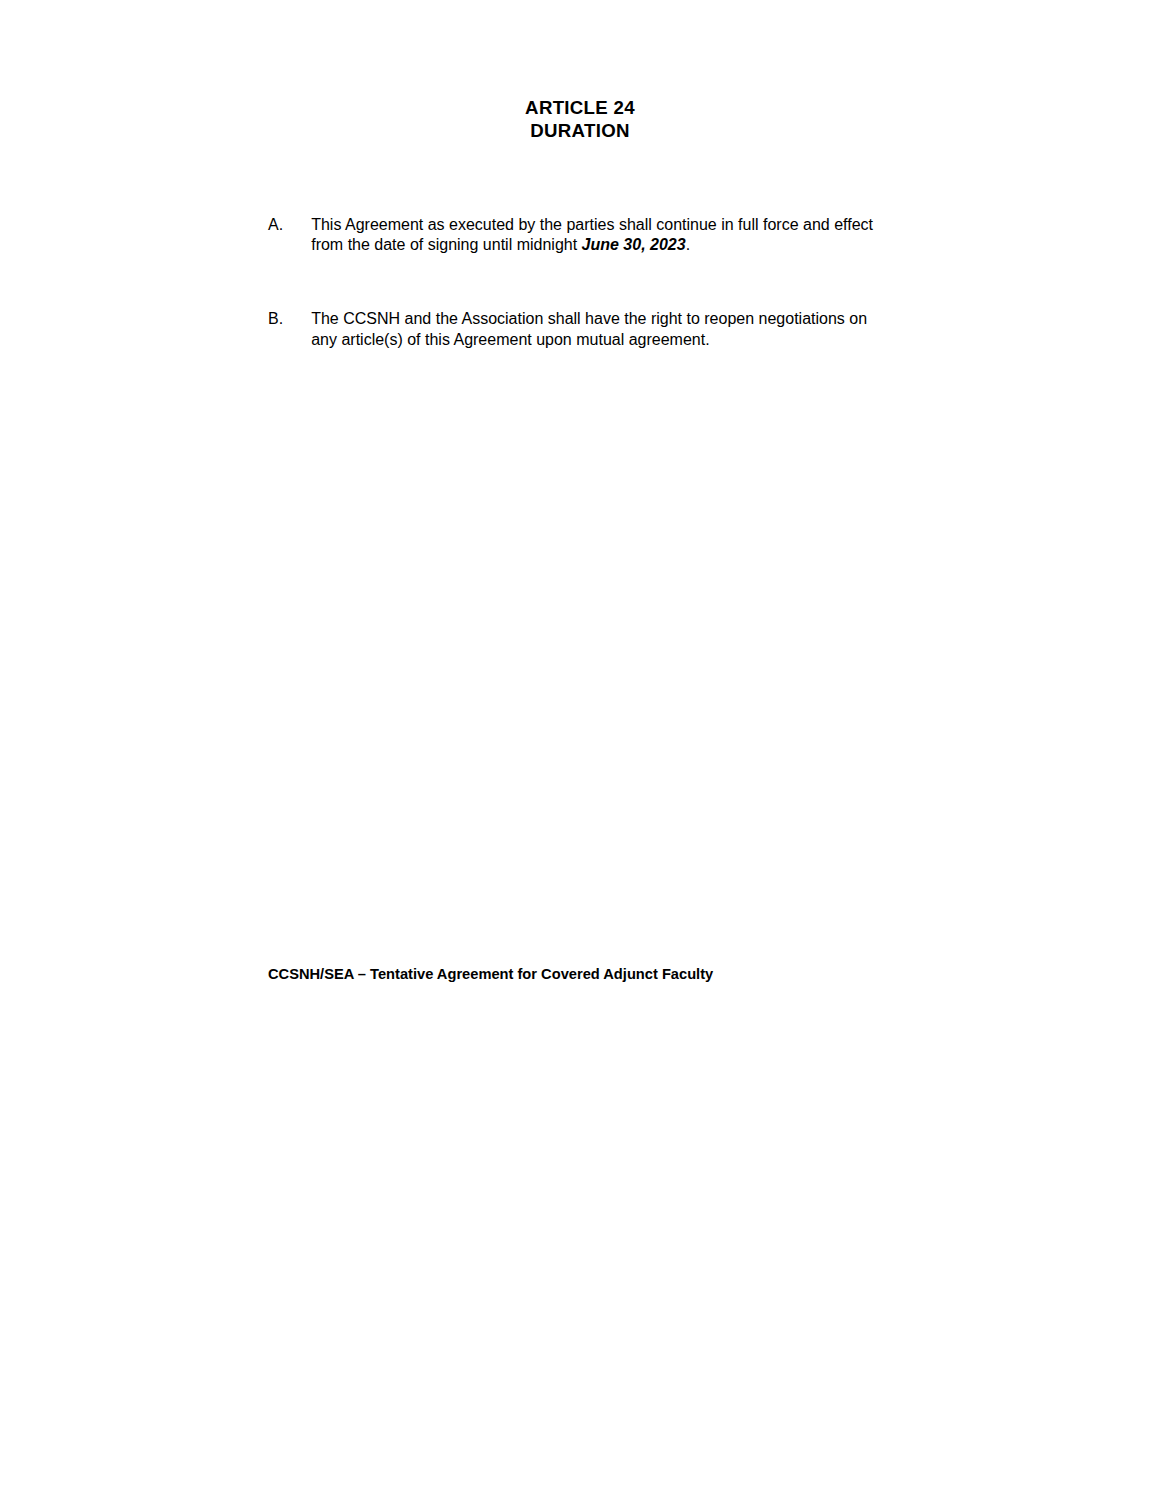ARTICLE 24DURATION
A. This Agreement as executed by the parties shall continue in full force and effect from the date of signing until midnight June 30, 2023.
B. The CCSNH and the Association shall have the right to reopen negotiations on any article(s) of this Agreement upon mutual agreement.
CCSNH/SEA – Tentative Agreement for Covered Adjunct Faculty